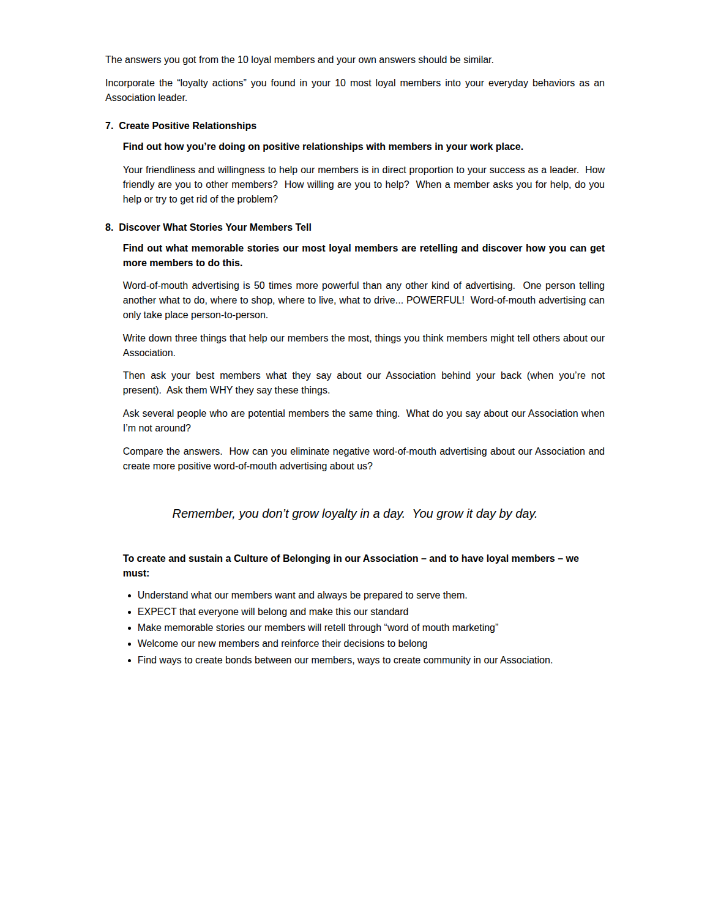The answers you got from the 10 loyal members and your own answers should be similar.
Incorporate the “loyalty actions” you found in your 10 most loyal members into your everyday behaviors as an Association leader.
7. Create Positive Relationships
Find out how you’re doing on positive relationships with members in your work place.
Your friendliness and willingness to help our members is in direct proportion to your success as a leader. How friendly are you to other members? How willing are you to help? When a member asks you for help, do you help or try to get rid of the problem?
8. Discover What Stories Your Members Tell
Find out what memorable stories our most loyal members are retelling and discover how you can get more members to do this.
Word-of-mouth advertising is 50 times more powerful than any other kind of advertising. One person telling another what to do, where to shop, where to live, what to drive... POWERFUL! Word-of-mouth advertising can only take place person-to-person.
Write down three things that help our members the most, things you think members might tell others about our Association.
Then ask your best members what they say about our Association behind your back (when you’re not present). Ask them WHY they say these things.
Ask several people who are potential members the same thing. What do you say about our Association when I’m not around?
Compare the answers. How can you eliminate negative word-of-mouth advertising about our Association and create more positive word-of-mouth advertising about us?
Remember, you don’t grow loyalty in a day. You grow it day by day.
To create and sustain a Culture of Belonging in our Association – and to have loyal members – we must:
Understand what our members want and always be prepared to serve them.
EXPECT that everyone will belong and make this our standard
Make memorable stories our members will retell through “word of mouth marketing”
Welcome our new members and reinforce their decisions to belong
Find ways to create bonds between our members, ways to create community in our Association.